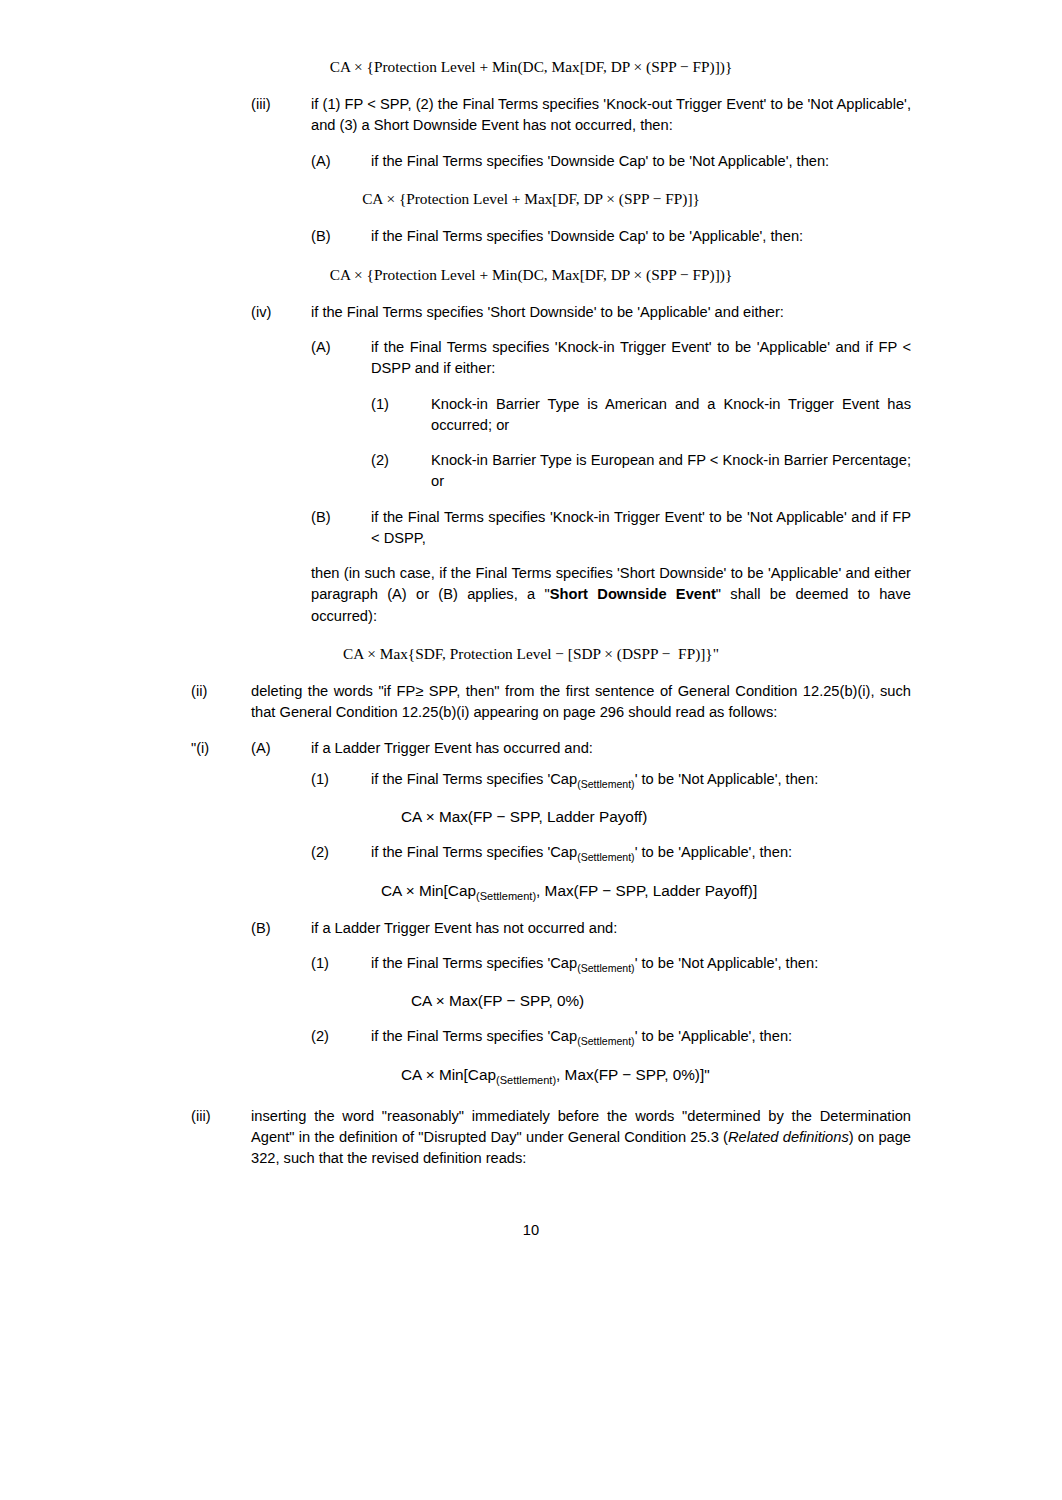CA × {Protection Level + Min(DC, Max[DF, DP × (SPP − FP)])}
(iii)
if (1) FP < SPP, (2) the Final Terms specifies 'Knock-out Trigger Event' to be 'Not Applicable', and (3) a Short Downside Event has not occurred, then:
(A)
if the Final Terms specifies 'Downside Cap' to be 'Not Applicable', then:
CA × {Protection Level + Max[DF, DP × (SPP − FP)]}
(B)
if the Final Terms specifies 'Downside Cap' to be 'Applicable', then:
CA × {Protection Level + Min(DC, Max[DF, DP × (SPP − FP)])}
(iv)
if the Final Terms specifies 'Short Downside' to be 'Applicable' and either:
(A)
if the Final Terms specifies 'Knock-in Trigger Event' to be 'Applicable' and if FP < DSPP and if either:
(1)
Knock-in Barrier Type is American and a Knock-in Trigger Event has occurred; or
(2)
Knock-in Barrier Type is European and FP < Knock-in Barrier Percentage; or
(B)
if the Final Terms specifies 'Knock-in Trigger Event' to be 'Not Applicable' and if FP < DSPP,
then (in such case, if the Final Terms specifies 'Short Downside' to be 'Applicable' and either paragraph (A) or (B) applies, a "Short Downside Event" shall be deemed to have occurred):
CA × Max{SDF, Protection Level − [SDP × (DSPP − FP)]}"
(ii)
deleting the words "if FP≥ SPP, then" from the first sentence of General Condition 12.25(b)(i), such that General Condition 12.25(b)(i) appearing on page 296 should read as follows:
"(i)
(A)
if a Ladder Trigger Event has occurred and:
(1)
if the Final Terms specifies 'Cap(Settlement)' to be 'Not Applicable', then:
CA × Max(FP − SPP, Ladder Payoff)
(2)
if the Final Terms specifies 'Cap(Settlement)' to be 'Applicable', then:
CA × Min[Cap(Settlement), Max(FP − SPP, Ladder Payoff)]
(B)
if a Ladder Trigger Event has not occurred and:
(1)
if the Final Terms specifies 'Cap(Settlement)' to be 'Not Applicable', then:
CA × Max(FP − SPP, 0%)
(2)
if the Final Terms specifies 'Cap(Settlement)' to be 'Applicable', then:
CA × Min[Cap(Settlement), Max(FP − SPP, 0%)]"
(iii)
inserting the word "reasonably" immediately before the words "determined by the Determination Agent" in the definition of "Disrupted Day" under General Condition 25.3 (Related definitions) on page 322, such that the revised definition reads:
10